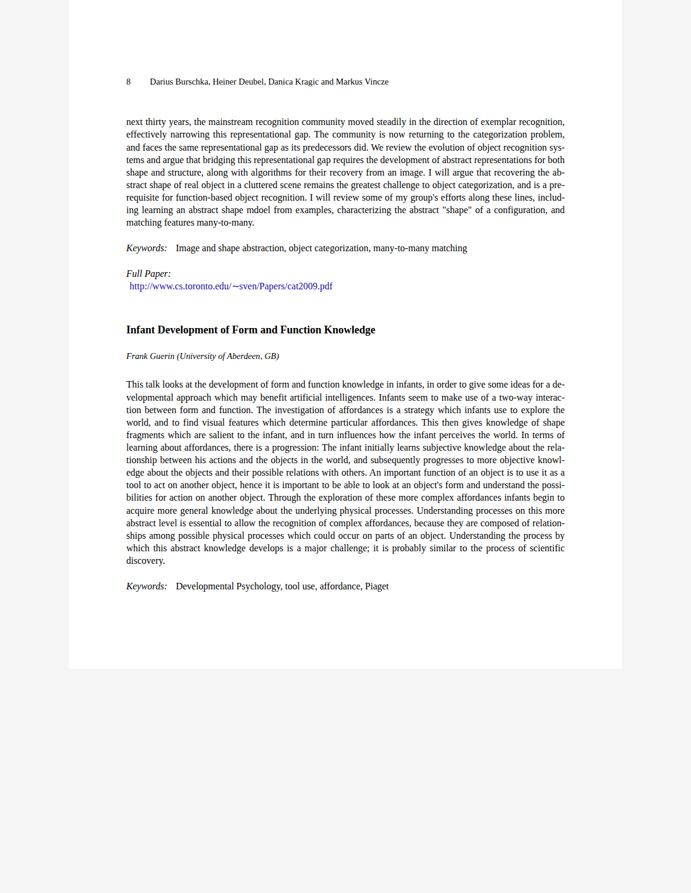8 Darius Burschka, Heiner Deubel, Danica Kragic and Markus Vincze
next thirty years, the mainstream recognition community moved steadily in the direction of exemplar recognition, effectively narrowing this representational gap. The community is now returning to the categorization problem, and faces the same representational gap as its predecessors did. We review the evolution of object recognition systems and argue that bridging this representational gap requires the development of abstract representations for both shape and structure, along with algorithms for their recovery from an image. I will argue that recovering the abstract shape of real object in a cluttered scene remains the greatest challenge to object categorization, and is a prerequisite for function-based object recognition. I will review some of my group's efforts along these lines, including learning an abstract shape mdoel from examples, characterizing the abstract "shape" of a configuration, and matching features many-to-many.
Keywords: Image and shape abstraction, object categorization, many-to-many matching
Full Paper:
http://www.cs.toronto.edu/∼sven/Papers/cat2009.pdf
Infant Development of Form and Function Knowledge
Frank Guerin (University of Aberdeen, GB)
This talk looks at the development of form and function knowledge in infants, in order to give some ideas for a developmental approach which may benefit artificial intelligences. Infants seem to make use of a two-way interaction between form and function. The investigation of affordances is a strategy which infants use to explore the world, and to find visual features which determine particular affordances. This then gives knowledge of shape fragments which are salient to the infant, and in turn influences how the infant perceives the world. In terms of learning about affordances, there is a progression: The infant initially learns subjective knowledge about the relationship between his actions and the objects in the world, and subsequently progresses to more objective knowledge about the objects and their possible relations with others. An important function of an object is to use it as a tool to act on another object, hence it is important to be able to look at an object's form and understand the possibilities for action on another object. Through the exploration of these more complex affordances infants begin to acquire more general knowledge about the underlying physical processes. Understanding processes on this more abstract level is essential to allow the recognition of complex affordances, because they are composed of relationships among possible physical processes which could occur on parts of an object. Understanding the process by which this abstract knowledge develops is a major challenge; it is probably similar to the process of scientific discovery.
Keywords: Developmental Psychology, tool use, affordance, Piaget